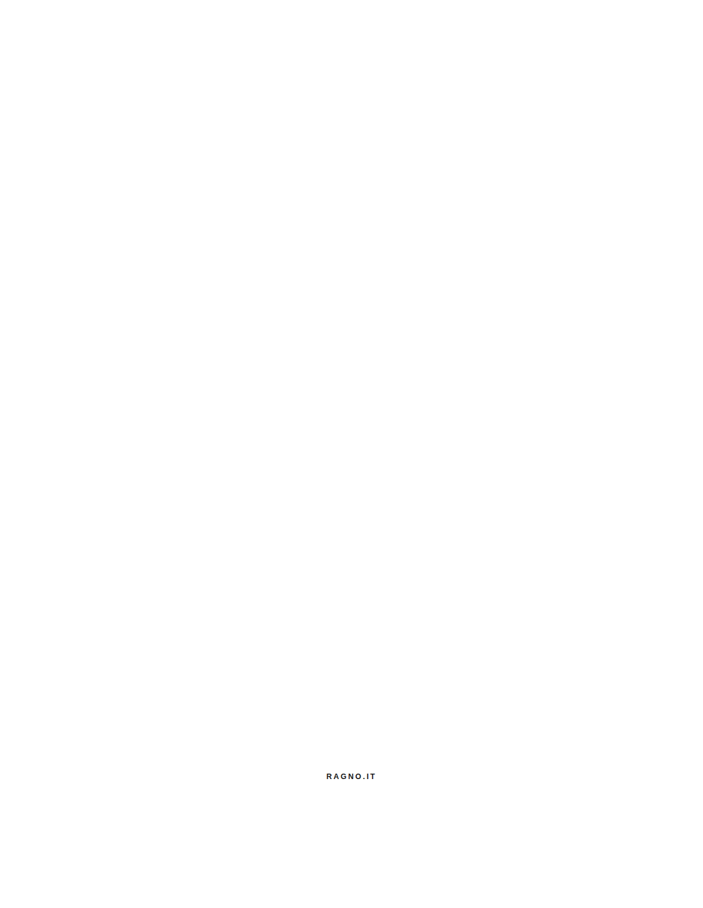Ragno.it